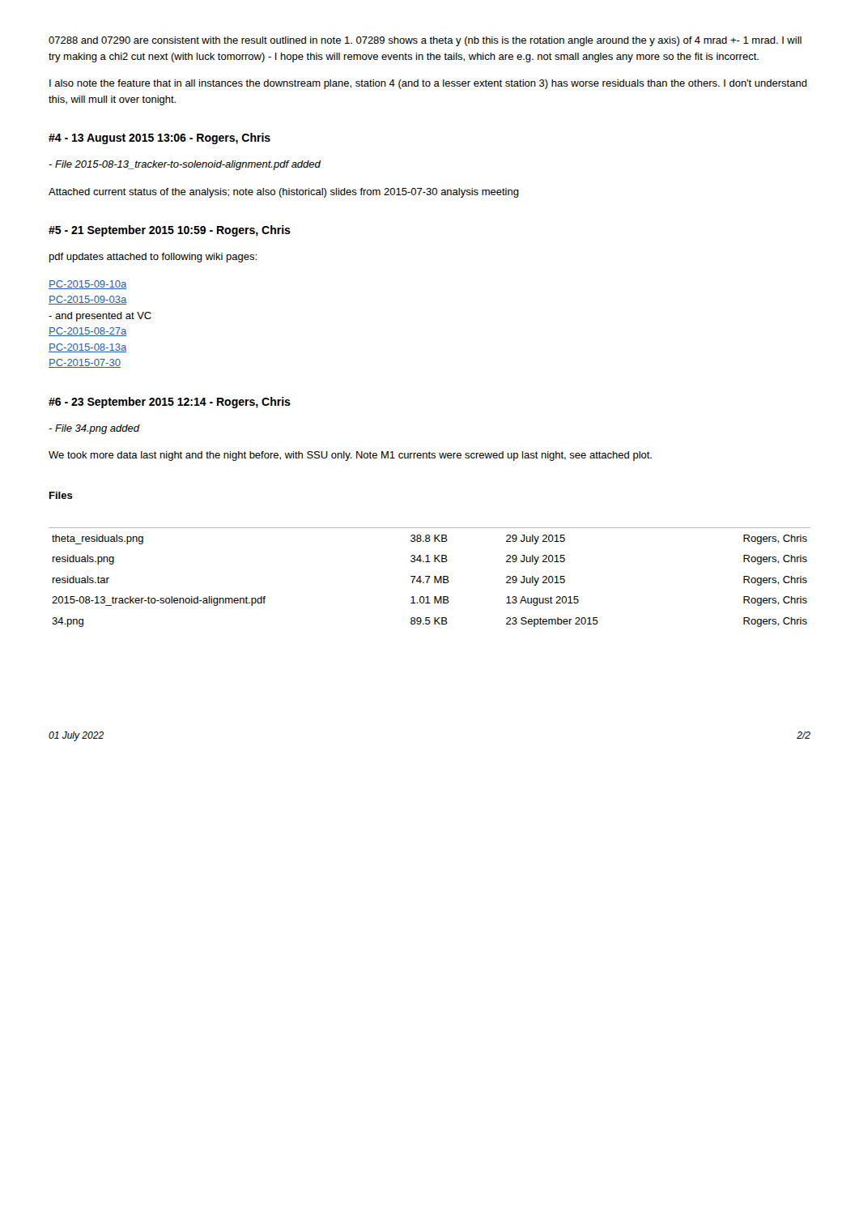07288 and 07290 are consistent with the result outlined in note 1. 07289 shows a theta y (nb this is the rotation angle around the y axis) of 4 mrad +- 1 mrad. I will try making a chi2 cut next (with luck tomorrow) - I hope this will remove events in the tails, which are e.g. not small angles any more so the fit is incorrect.
I also note the feature that in all instances the downstream plane, station 4 (and to a lesser extent station 3) has worse residuals than the others. I don't understand this, will mull it over tonight.
#4 - 13 August 2015 13:06 - Rogers, Chris
- File 2015-08-13_tracker-to-solenoid-alignment.pdf added
Attached current status of the analysis; note also (historical) slides from 2015-07-30 analysis meeting
#5 - 21 September 2015 10:59 - Rogers, Chris
pdf updates attached to following wiki pages:
PC-2015-09-10a PC-2015-09-03a - and presented at VC PC-2015-08-27a PC-2015-08-13a PC-2015-07-30
#6 - 23 September 2015 12:14 - Rogers, Chris
- File 34.png added
We took more data last night and the night before, with SSU only. Note M1 currents were screwed up last night, see attached plot.
Files
| theta_residuals.png | 38.8 KB | 29 July 2015 | Rogers, Chris |
| residuals.png | 34.1 KB | 29 July 2015 | Rogers, Chris |
| residuals.tar | 74.7 MB | 29 July 2015 | Rogers, Chris |
| 2015-08-13_tracker-to-solenoid-alignment.pdf | 1.01 MB | 13 August 2015 | Rogers, Chris |
| 34.png | 89.5 KB | 23 September 2015 | Rogers, Chris |
01 July 2022 2/2